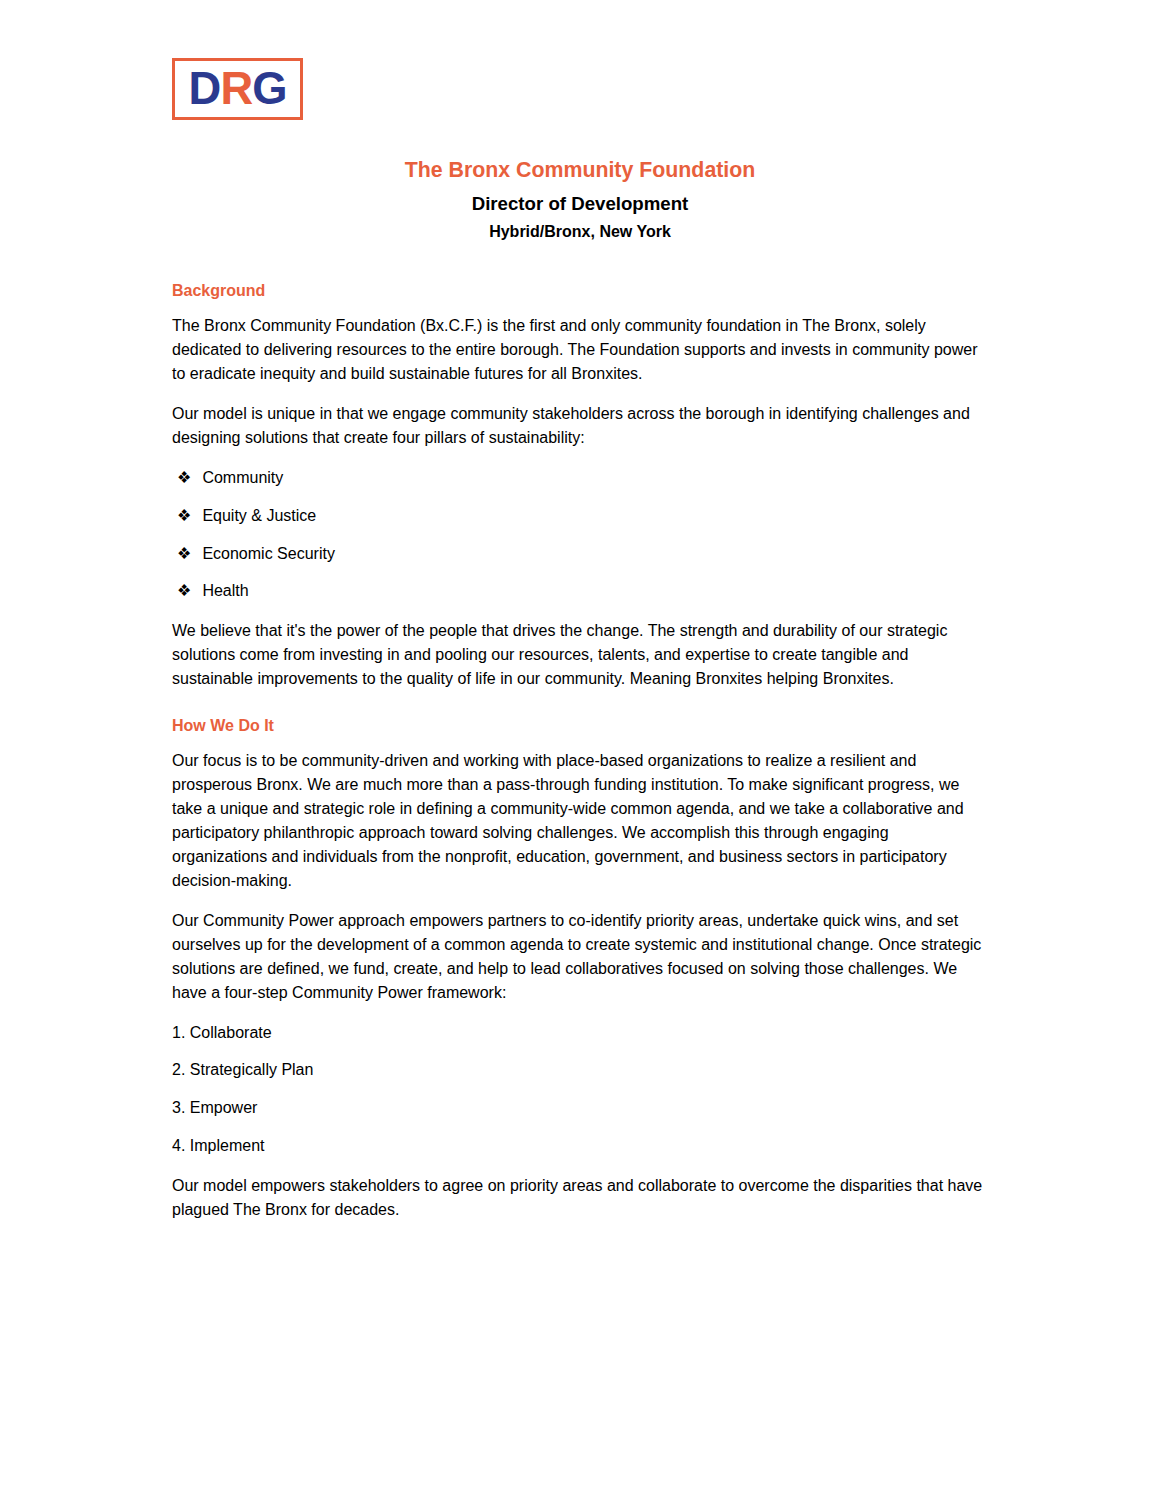DRG
The Bronx Community Foundation
Director of Development
Hybrid/Bronx, New York
Background
The Bronx Community Foundation (Bx.C.F.) is the first and only community foundation in The Bronx, solely dedicated to delivering resources to the entire borough. The Foundation supports and invests in community power to eradicate inequity and build sustainable futures for all Bronxites.
Our model is unique in that we engage community stakeholders across the borough in identifying challenges and designing solutions that create four pillars of sustainability:
Community
Equity & Justice
Economic Security
Health
We believe that it's the power of the people that drives the change. The strength and durability of our strategic solutions come from investing in and pooling our resources, talents, and expertise to create tangible and sustainable improvements to the quality of life in our community. Meaning Bronxites helping Bronxites.
How We Do It
Our focus is to be community-driven and working with place-based organizations to realize a resilient and prosperous Bronx. We are much more than a pass-through funding institution. To make significant progress, we take a unique and strategic role in defining a community-wide common agenda, and we take a collaborative and participatory philanthropic approach toward solving challenges. We accomplish this through engaging organizations and individuals from the nonprofit, education, government, and business sectors in participatory decision-making.
Our Community Power approach empowers partners to co-identify priority areas, undertake quick wins, and set ourselves up for the development of a common agenda to create systemic and institutional change. Once strategic solutions are defined, we fund, create, and help to lead collaboratives focused on solving those challenges. We have a four-step Community Power framework:
Collaborate
Strategically Plan
Empower
Implement
Our model empowers stakeholders to agree on priority areas and collaborate to overcome the disparities that have plagued The Bronx for decades.